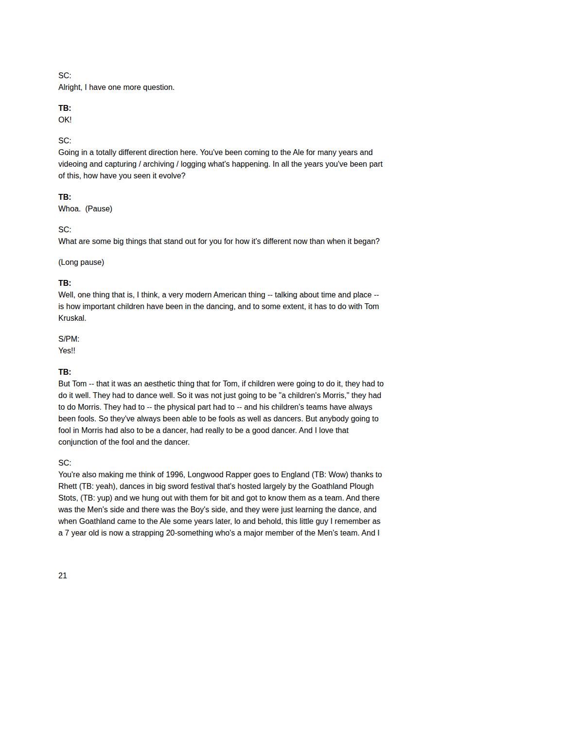SC:
Alright, I have one more question.
TB:
OK!
SC:
Going in a totally different direction here. You've been coming to the Ale for many years and videoing and capturing / archiving / logging what's happening. In all the years you've been part of this, how have you seen it evolve?
TB:
Whoa. (Pause)
SC:
What are some big things that stand out for you for how it's different now than when it began?
(Long pause)
TB:
Well, one thing that is, I think, a very modern American thing -- talking about time and place -- is how important children have been in the dancing, and to some extent, it has to do with Tom Kruskal.
S/PM:
Yes!!
TB:
But Tom -- that it was an aesthetic thing that for Tom, if children were going to do it, they had to do it well. They had to dance well. So it was not just going to be "a children's Morris," they had to do Morris. They had to -- the physical part had to -- and his children's teams have always been fools. So they've always been able to be fools as well as dancers. But anybody going to fool in Morris had also to be a dancer, had really to be a good dancer. And I love that conjunction of the fool and the dancer.
SC:
You're also making me think of 1996, Longwood Rapper goes to England (TB: Wow) thanks to Rhett (TB: yeah), dances in big sword festival that's hosted largely by the Goathland Plough Stots, (TB: yup) and we hung out with them for bit and got to know them as a team. And there was the Men's side and there was the Boy's side, and they were just learning the dance, and when Goathland came to the Ale some years later, lo and behold, this little guy I remember as a 7 year old is now a strapping 20-something who's a major member of the Men's team. And I
21